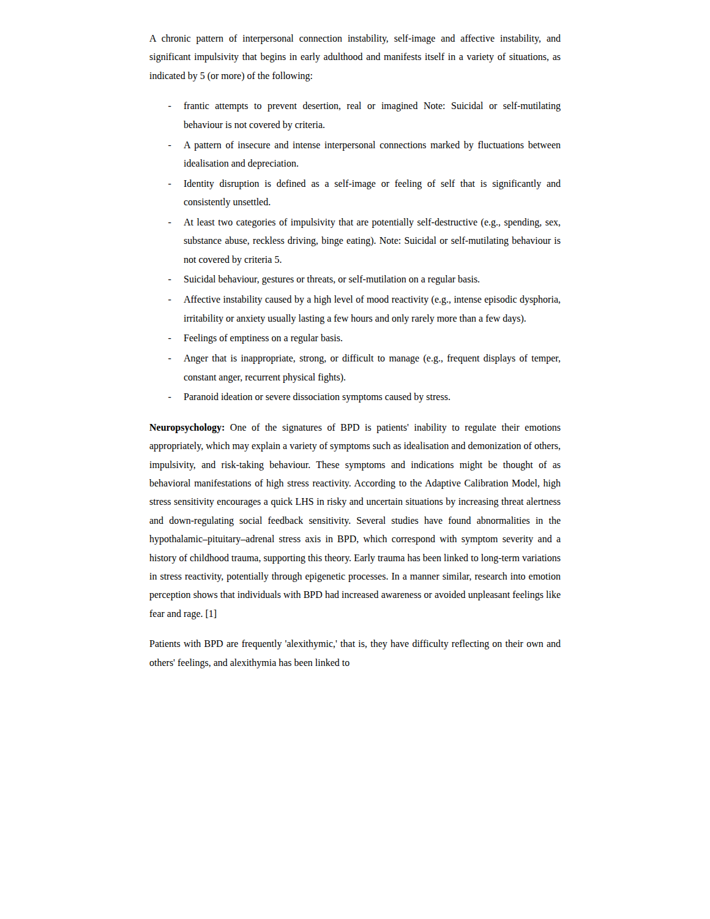A chronic pattern of interpersonal connection instability, self-image and affective instability, and significant impulsivity that begins in early adulthood and manifests itself in a variety of situations, as indicated by 5 (or more) of the following:
frantic attempts to prevent desertion, real or imagined Note: Suicidal or self-mutilating behaviour is not covered by criteria.
A pattern of insecure and intense interpersonal connections marked by fluctuations between idealisation and depreciation.
Identity disruption is defined as a self-image or feeling of self that is significantly and consistently unsettled.
At least two categories of impulsivity that are potentially self-destructive (e.g., spending, sex, substance abuse, reckless driving, binge eating). Note: Suicidal or self-mutilating behaviour is not covered by criteria 5.
Suicidal behaviour, gestures or threats, or self-mutilation on a regular basis.
Affective instability caused by a high level of mood reactivity (e.g., intense episodic dysphoria, irritability or anxiety usually lasting a few hours and only rarely more than a few days).
Feelings of emptiness on a regular basis.
Anger that is inappropriate, strong, or difficult to manage (e.g., frequent displays of temper, constant anger, recurrent physical fights).
Paranoid ideation or severe dissociation symptoms caused by stress.
Neuropsychology: One of the signatures of BPD is patients' inability to regulate their emotions appropriately, which may explain a variety of symptoms such as idealisation and demonization of others, impulsivity, and risk-taking behaviour. These symptoms and indications might be thought of as behavioral manifestations of high stress reactivity. According to the Adaptive Calibration Model, high stress sensitivity encourages a quick LHS in risky and uncertain situations by increasing threat alertness and down-regulating social feedback sensitivity. Several studies have found abnormalities in the hypothalamic–pituitary–adrenal stress axis in BPD, which correspond with symptom severity and a history of childhood trauma, supporting this theory. Early trauma has been linked to long-term variations in stress reactivity, potentially through epigenetic processes. In a manner similar, research into emotion perception shows that individuals with BPD had increased awareness or avoided unpleasant feelings like fear and rage. [1]
Patients with BPD are frequently 'alexithymic,' that is, they have difficulty reflecting on their own and others' feelings, and alexithymia has been linked to